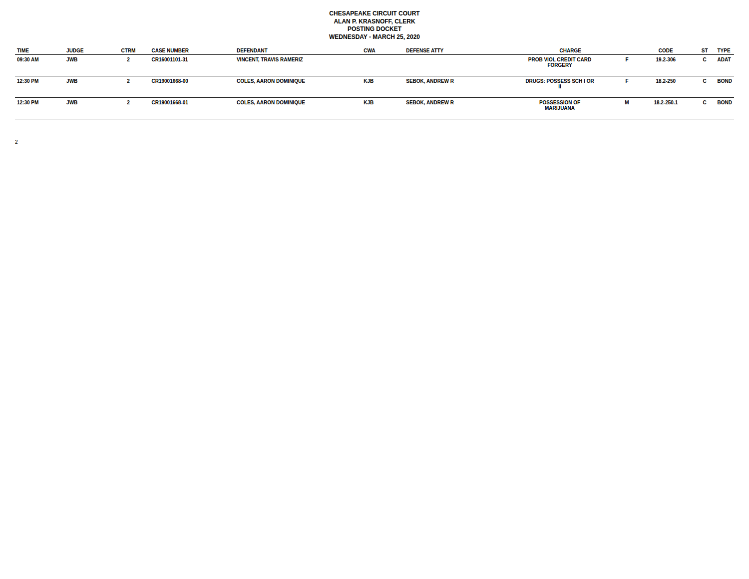CHESAPEAKE CIRCUIT COURT
ALAN P. KRASNOFF, CLERK
POSTING DOCKET
WEDNESDAY - MARCH 25, 2020
| TIME | JUDGE | CTRM | CASE NUMBER | DEFENDANT | CWA | DEFENSE ATTY | CHARGE | CODE | ST | TYPE |
| --- | --- | --- | --- | --- | --- | --- | --- | --- | --- | --- |
| 09:30 AM | JWB | 2 | CR16001101-31 | VINCENT, TRAVIS RAMERIZ | | | PROB VIOL CREDIT CARD FORGERY | F | 19.2-306 | C | ADAT |
| 12:30 PM | JWB | 2 | CR19001668-00 | COLES, AARON DOMINIQUE | KJB | SEBOK, ANDREW R | DRUGS: POSSESS SCH I OR II | F | 18.2-250 | C | BOND |
| 12:30 PM | JWB | 2 | CR19001668-01 | COLES, AARON DOMINIQUE | KJB | SEBOK, ANDREW R | POSSESSION OF MARIJUANA | M | 18.2-250.1 | C | BOND |
2